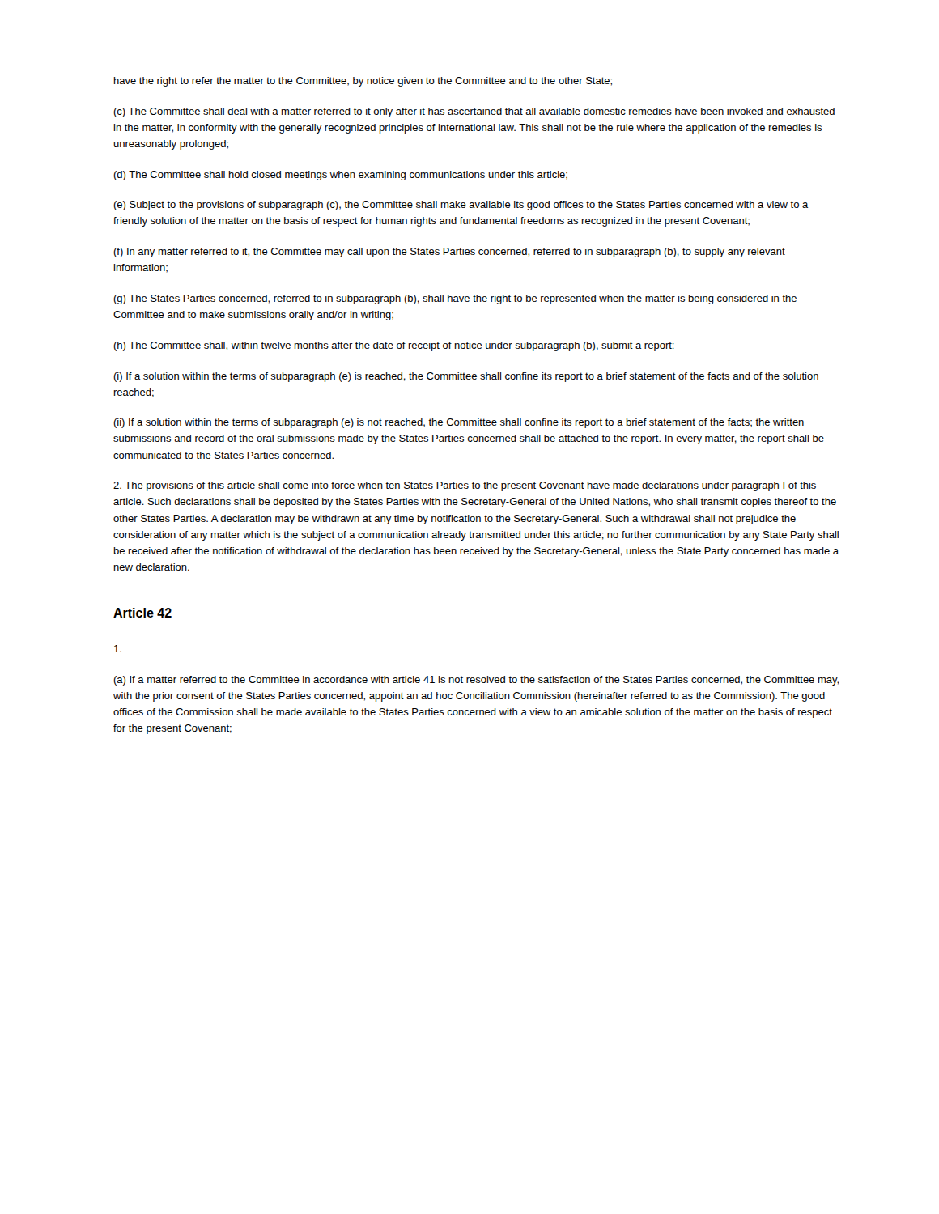have the right to refer the matter to the Committee, by notice given to the Committee and to the other State;
(c) The Committee shall deal with a matter referred to it only after it has ascertained that all available domestic remedies have been invoked and exhausted in the matter, in conformity with the generally recognized principles of international law. This shall not be the rule where the application of the remedies is unreasonably prolonged;
(d) The Committee shall hold closed meetings when examining communications under this article;
(e) Subject to the provisions of subparagraph (c), the Committee shall make available its good offices to the States Parties concerned with a view to a friendly solution of the matter on the basis of respect for human rights and fundamental freedoms as recognized in the present Covenant;
(f) In any matter referred to it, the Committee may call upon the States Parties concerned, referred to in subparagraph (b), to supply any relevant information;
(g) The States Parties concerned, referred to in subparagraph (b), shall have the right to be represented when the matter is being considered in the Committee and to make submissions orally and/or in writing;
(h) The Committee shall, within twelve months after the date of receipt of notice under subparagraph (b), submit a report:
(i) If a solution within the terms of subparagraph (e) is reached, the Committee shall confine its report to a brief statement of the facts and of the solution reached;
(ii) If a solution within the terms of subparagraph (e) is not reached, the Committee shall confine its report to a brief statement of the facts; the written submissions and record of the oral submissions made by the States Parties concerned shall be attached to the report. In every matter, the report shall be communicated to the States Parties concerned.
2. The provisions of this article shall come into force when ten States Parties to the present Covenant have made declarations under paragraph I of this article. Such declarations shall be deposited by the States Parties with the Secretary-General of the United Nations, who shall transmit copies thereof to the other States Parties. A declaration may be withdrawn at any time by notification to the Secretary-General. Such a withdrawal shall not prejudice the consideration of any matter which is the subject of a communication already transmitted under this article; no further communication by any State Party shall be received after the notification of withdrawal of the declaration has been received by the Secretary-General, unless the State Party concerned has made a new declaration.
Article 42
1.
(a) If a matter referred to the Committee in accordance with article 41 is not resolved to the satisfaction of the States Parties concerned, the Committee may, with the prior consent of the States Parties concerned, appoint an ad hoc Conciliation Commission (hereinafter referred to as the Commission). The good offices of the Commission shall be made available to the States Parties concerned with a view to an amicable solution of the matter on the basis of respect for the present Covenant;